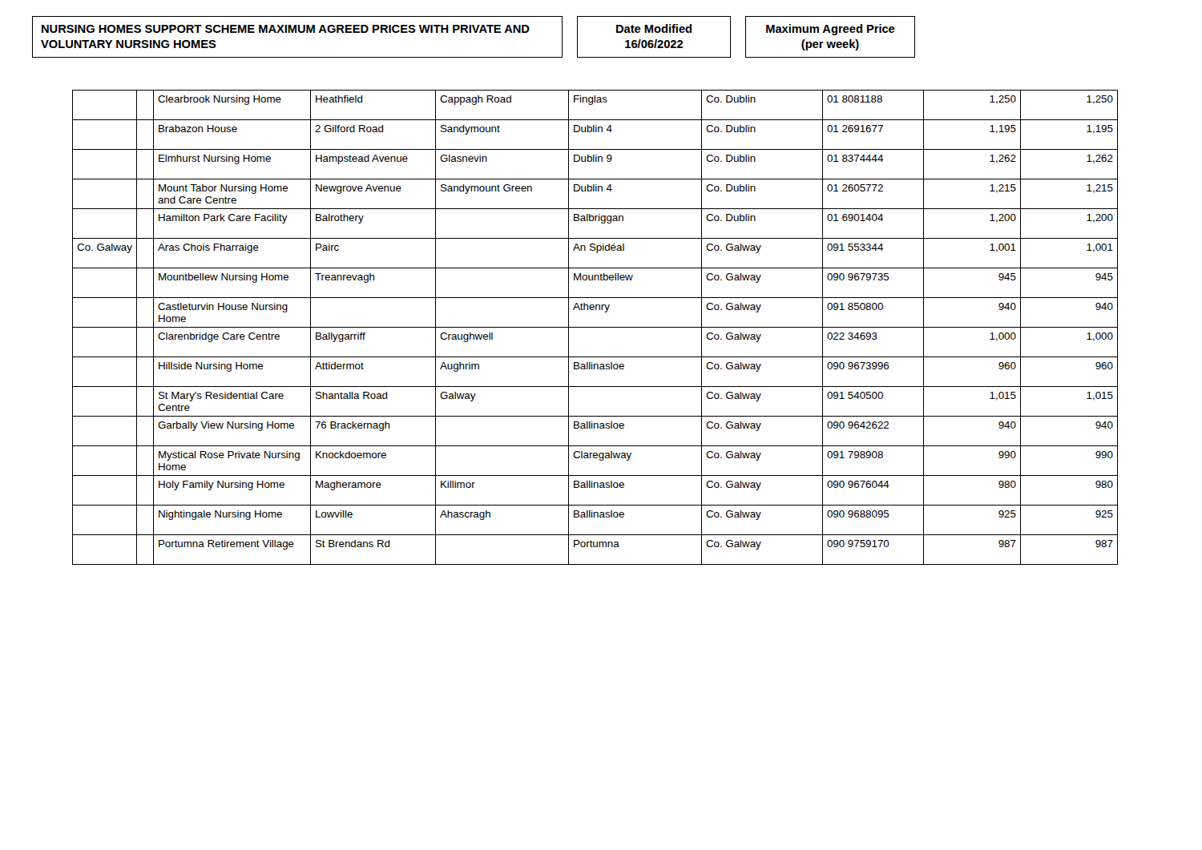NURSING HOMES SUPPORT SCHEME MAXIMUM AGREED PRICES WITH PRIVATE AND VOLUNTARY NURSING HOMES
Date Modified
16/06/2022
Maximum Agreed Price
(per week)
| | | Clearbrook Nursing Home | Heathfield | Cappagh Road | Finglas | Co. Dublin | 01 8081188 | 1,250 | 1,250 |
| | | Brabazon House | 2 Gilford Road | Sandymount | Dublin 4 | Co. Dublin | 01 2691677 | 1,195 | 1,195 |
| | | Elmhurst Nursing Home | Hampstead Avenue | Glasnevin | Dublin 9 | Co. Dublin | 01 8374444 | 1,262 | 1,262 |
| | | Mount Tabor Nursing Home and Care Centre | Newgrove Avenue | Sandymount Green | Dublin 4 | Co. Dublin | 01 2605772 | 1,215 | 1,215 |
| | | Hamilton Park Care Facility | Balrothery | | Balbriggan | Co. Dublin | 01 6901404 | 1,200 | 1,200 |
| Co. Galway | | Aras Chois Fharraige | Pairc | | An Spidéal | Co. Galway | 091 553344 | 1,001 | 1,001 |
| | | Mountbellew Nursing Home | Treanrevagh | | Mountbellew | Co. Galway | 090 9679735 | 945 | 945 |
| | | Castleturvin House Nursing Home | | | Athenry | Co. Galway | 091 850800 | 940 | 940 |
| | | Clarenbridge Care Centre | Ballygarriff | Craughwell | | Co. Galway | 022 34693 | 1,000 | 1,000 |
| | | Hillside Nursing Home | Attidermot | Aughrim | Ballinasloe | Co. Galway | 090 9673996 | 960 | 960 |
| | | St Mary's Residential Care Centre | Shantalla Road | Galway | | Co. Galway | 091 540500 | 1,015 | 1,015 |
| | | Garbally View Nursing Home | 76 Brackernagh | | Ballinasloe | Co. Galway | 090 9642622 | 940 | 940 |
| | | Mystical Rose Private Nursing Home | Knockdoemore | | Claregalway | Co. Galway | 091 798908 | 990 | 990 |
| | | Holy Family Nursing Home | Magheramore | Killimor | Ballinasloe | Co. Galway | 090 9676044 | 980 | 980 |
| | | Nightingale Nursing Home | Lowville | Ahascragh | Ballinasloe | Co. Galway | 090 9688095 | 925 | 925 |
| | | Portumna Retirement Village | St Brendans Rd | | Portumna | Co. Galway | 090 9759170 | 987 | 987 |